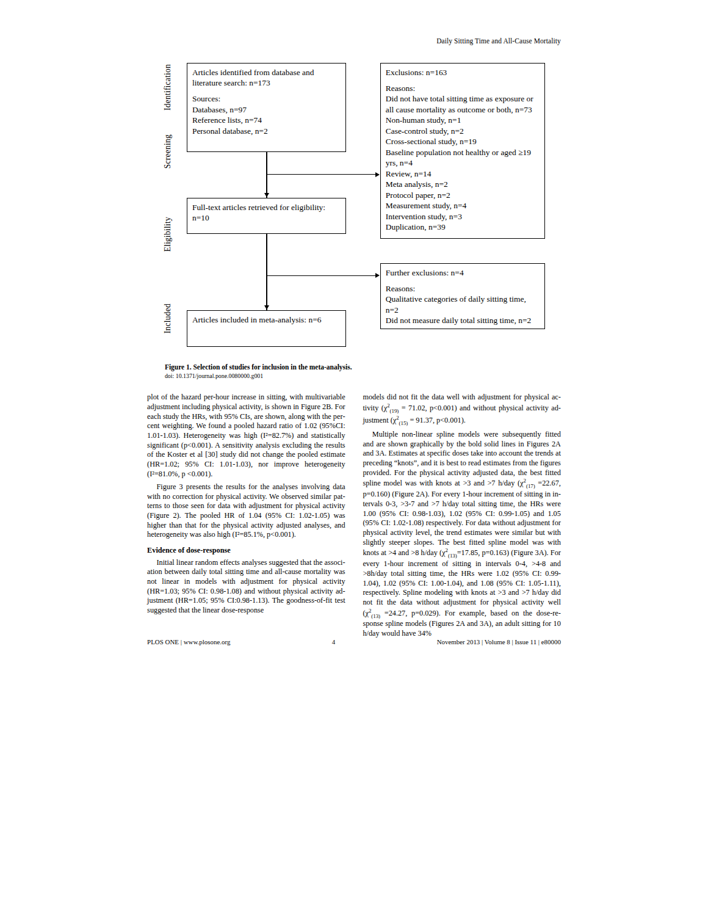Daily Sitting Time and All-Cause Mortality
Identification
Screening
Eligibility
Included
Articles identified from database and literature search: n=173
Sources:
Databases, n=97
Reference lists, n=74
Personal database, n=2
Full-text articles retrieved for eligibility: n=10
Articles included in meta-analysis: n=6
Exclusions: n=163
Reasons:
Did not have total sitting time as exposure or all cause mortality as outcome or both, n=73
Non-human study, n=1
Case-control study, n=2
Cross-sectional study, n=19
Baseline population not healthy or aged ≥19 yrs, n=4
Review, n=14
Meta analysis, n=2
Protocol paper, n=2
Measurement study, n=4
Intervention study, n=3
Duplication, n=39
Further exclusions: n=4
Reasons:
Qualitative categories of daily sitting time, n=2
Did not measure daily total sitting time, n=2
Figure 1. Selection of studies for inclusion in the meta-analysis.
doi: 10.1371/journal.pone.0080000.g001
plot of the hazard per-hour increase in sitting, with multivariable adjustment including physical activity, is shown in Figure 2B. For each study the HRs, with 95% CIs, are shown, along with the percent weighting. We found a pooled hazard ratio of 1.02 (95%CI: 1.01-1.03). Heterogeneity was high (I²=82.7%) and statistically significant (p<0.001). A sensitivity analysis excluding the results of the Koster et al [30] study did not change the pooled estimate (HR=1.02; 95% CI: 1.01-1.03), nor improve heterogeneity (I²=81.0%, p <0.001).
Figure 3 presents the results for the analyses involving data with no correction for physical activity. We observed similar patterns to those seen for data with adjustment for physical activity (Figure 2). The pooled HR of 1.04 (95% CI: 1.02-1.05) was higher than that for the physical activity adjusted analyses, and heterogeneity was also high (I²=85.1%, p<0.001).
Evidence of dose-response
Initial linear random effects analyses suggested that the association between daily total sitting time and all-cause mortality was not linear in models with adjustment for physical activity (HR=1.03; 95% CI: 0.98-1.08) and without physical activity adjustment (HR=1.05; 95% CI:0.98-1.13). The goodness-of-fit test suggested that the linear dose-response
models did not fit the data well with adjustment for physical activity (χ2(19) = 71.02, p<0.001) and without physical activity adjustment (χ2(15) = 91.37, p<0.001).
Multiple non-linear spline models were subsequently fitted and are shown graphically by the bold solid lines in Figures 2A and 3A. Estimates at specific doses take into account the trends at preceding “knots”, and it is best to read estimates from the figures provided. For the physical activity adjusted data, the best fitted spline model was with knots at >3 and >7 h/day (χ2(17) =22.67, p=0.160) (Figure 2A). For every 1-hour increment of sitting in intervals 0-3, >3-7 and >7 h/day total sitting time, the HRs were 1.00 (95% CI: 0.98-1.03), 1.02 (95% CI: 0.99-1.05) and 1.05 (95% CI: 1.02-1.08) respectively. For data without adjustment for physical activity level, the trend estimates were similar but with slightly steeper slopes. The best fitted spline model was with knots at >4 and >8 h/day (χ2(13)=17.85, p=0.163) (Figure 3A). For every 1-hour increment of sitting in intervals 0-4, >4-8 and >8h/day total sitting time, the HRs were 1.02 (95% CI: 0.99-1.04), 1.02 (95% CI: 1.00-1.04), and 1.08 (95% CI: 1.05-1.11), respectively. Spline modeling with knots at >3 and >7 h/day did not fit the data without adjustment for physical activity well (χ2(13) =24.27, p=0.029). For example, based on the dose-response spline models (Figures 2A and 3A), an adult sitting for 10 h/day would have 34%
PLOS ONE | www.plosone.org
4
November 2013 | Volume 8 | Issue 11 | e80000